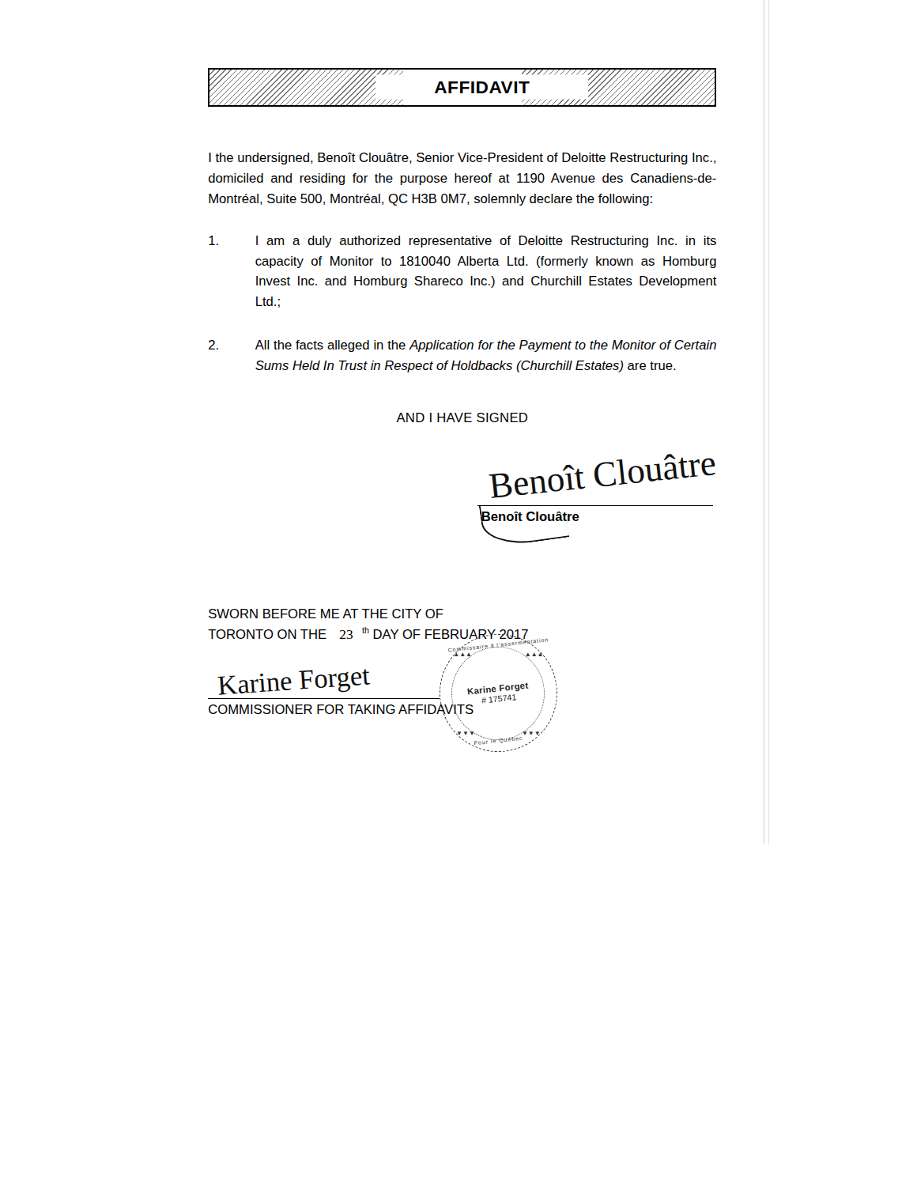AFFIDAVIT
I the undersigned, Benoît Clouâtre, Senior Vice-President of Deloitte Restructuring Inc., domiciled and residing for the purpose hereof at 1190 Avenue des Canadiens-de-Montréal, Suite 500, Montréal, QC H3B 0M7, solemnly declare the following:
1. I am a duly authorized representative of Deloitte Restructuring Inc. in its capacity of Monitor to 1810040 Alberta Ltd. (formerly known as Homburg Invest Inc. and Homburg Shareco Inc.) and Churchill Estates Development Ltd.;
2. All the facts alleged in the Application for the Payment to the Monitor of Certain Sums Held In Trust in Respect of Holdbacks (Churchill Estates) are true.
AND I HAVE SIGNED
Benoît Clouâtre
Benoît Clouâtre
SWORN BEFORE ME AT THE CITY OF
TORONTO ON THE 23 th DAY OF FEBRUARY 2017
Karine Forget
COMMISSIONER FOR TAKING AFFIDAVITS
Commissaire à l'assermentation
Karine Forget
# 175741
Pour le Québec
▲▲▲
▲▲▲
▼▼▼
▼▼▼